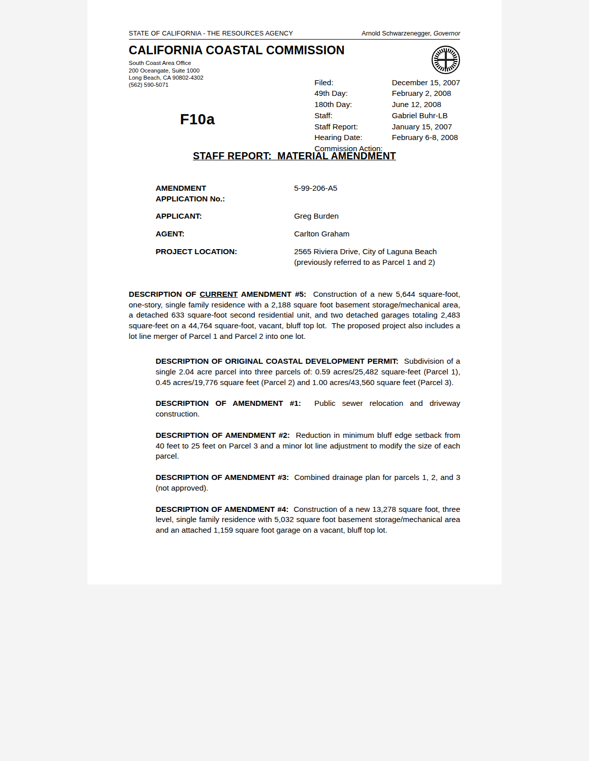STATE OF CALIFORNIA - THE RESOURCES AGENCY Arnold Schwarzenegger, Governor
CALIFORNIA COASTAL COMMISSION
South Coast Area Office
200 Oceangate, Suite 1000
Long Beach, CA 90802-4302
(562) 590-5071
| Filed: | December 15, 2007 |
| 49th Day: | February 2, 2008 |
| 180th Day: | June 12, 2008 |
| Staff: | Gabriel Buhr-LB |
| Staff Report: | January 15, 2007 |
| Hearing Date: | February 6-8, 2008 |
| Commission Action: | |
F10a
STAFF REPORT: MATERIAL AMENDMENT
| AMENDMENT APPLICATION No.: | 5-99-206-A5 |
| APPLICANT: | Greg Burden |
| AGENT: | Carlton Graham |
| PROJECT LOCATION: | 2565 Riviera Drive, City of Laguna Beach (previously referred to as Parcel 1 and 2) |
DESCRIPTION OF CURRENT AMENDMENT #5: Construction of a new 5,644 square-foot, one-story, single family residence with a 2,188 square foot basement storage/mechanical area, a detached 633 square-foot second residential unit, and two detached garages totaling 2,483 square-feet on a 44,764 square-foot, vacant, bluff top lot. The proposed project also includes a lot line merger of Parcel 1 and Parcel 2 into one lot.
DESCRIPTION OF ORIGINAL COASTAL DEVELOPMENT PERMIT: Subdivision of a single 2.04 acre parcel into three parcels of: 0.59 acres/25,482 square-feet (Parcel 1), 0.45 acres/19,776 square feet (Parcel 2) and 1.00 acres/43,560 square feet (Parcel 3).
DESCRIPTION OF AMENDMENT #1: Public sewer relocation and driveway construction.
DESCRIPTION OF AMENDMENT #2: Reduction in minimum bluff edge setback from 40 feet to 25 feet on Parcel 3 and a minor lot line adjustment to modify the size of each parcel.
DESCRIPTION OF AMENDMENT #3: Combined drainage plan for parcels 1, 2, and 3 (not approved).
DESCRIPTION OF AMENDMENT #4: Construction of a new 13,278 square foot, three level, single family residence with 5,032 square foot basement storage/mechanical area and an attached 1,159 square foot garage on a vacant, bluff top lot.